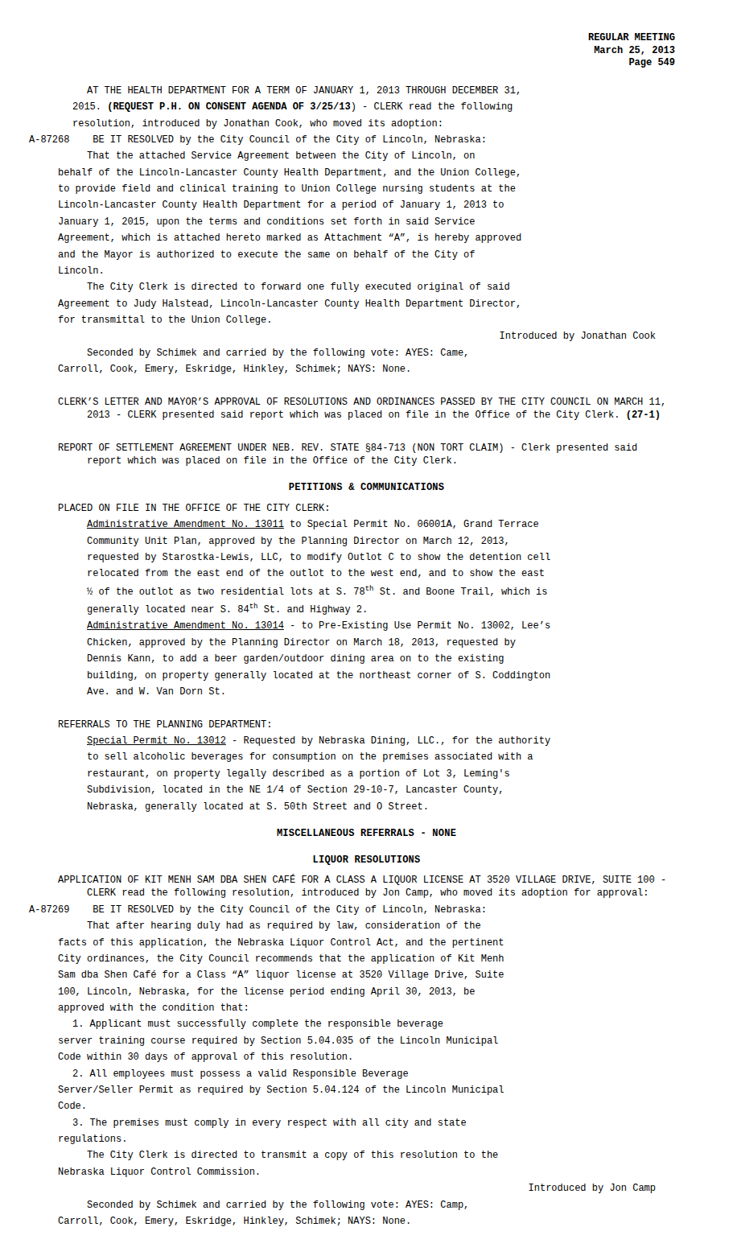REGULAR MEETING
March 25, 2013
Page 549
AT THE HEALTH DEPARTMENT FOR A TERM OF JANUARY 1, 2013 THROUGH DECEMBER 31,
2015. (REQUEST P.H. ON CONSENT AGENDA OF 3/25/13) - CLERK read the following
resolution, introduced by Jonathan Cook, who moved its adoption:
A-87268 BE IT RESOLVED by the City Council of the City of Lincoln, Nebraska:
That the attached Service Agreement between the City of Lincoln, on
behalf of the Lincoln-Lancaster County Health Department, and the Union College,
to provide field and clinical training to Union College nursing students at the
Lincoln-Lancaster County Health Department for a period of January 1, 2013 to
January 1, 2015, upon the terms and conditions set forth in said Service
Agreement, which is attached hereto marked as Attachment “A”, is hereby approved
and the Mayor is authorized to execute the same on behalf of the City of
Lincoln.
The City Clerk is directed to forward one fully executed original of said
Agreement to Judy Halstead, Lincoln-Lancaster County Health Department Director,
for transmittal to the Union College.
Introduced by Jonathan Cook
Seconded by Schimek and carried by the following vote: AYES: Came,
Carroll, Cook, Emery, Eskridge, Hinkley, Schimek; NAYS: None.
CLERK’S LETTER AND MAYOR’S APPROVAL OF RESOLUTIONS AND ORDINANCES PASSED BY THE CITY COUNCIL ON MARCH 11, 2013 - CLERK presented said report which was placed on file in the Office of the City Clerk. (27-1)
REPORT OF SETTLEMENT AGREEMENT UNDER NEB. REV. STATE §84-713 (NON TORT CLAIM) - Clerk presented said report which was placed on file in the Office of the City Clerk.
PETITIONS & COMMUNICATIONS
PLACED ON FILE IN THE OFFICE OF THE CITY CLERK:
Administrative Amendment No. 13011 to Special Permit No. 06001A, Grand Terrace
Community Unit Plan, approved by the Planning Director on March 12, 2013,
requested by Starostka-Lewis, LLC, to modify Outlot C to show the detention cell
relocated from the east end of the outlot to the west end, and to show the east
½ of the outlot as two residential lots at S. 78th St. and Boone Trail, which is
generally located near S. 84th St. and Highway 2.
Administrative Amendment No. 13014 - to Pre-Existing Use Permit No. 13002, Lee’s
Chicken, approved by the Planning Director on March 18, 2013, requested by
Dennis Kann, to add a beer garden/outdoor dining area on to the existing
building, on property generally located at the northeast corner of S. Coddington
Ave. and W. Van Dorn St.
REFERRALS TO THE PLANNING DEPARTMENT:
Special Permit No. 13012 - Requested by Nebraska Dining, LLC., for the authority
to sell alcoholic beverages for consumption on the premises associated with a
restaurant, on property legally described as a portion of Lot 3, Leming's
Subdivision, located in the NE 1/4 of Section 29-10-7, Lancaster County,
Nebraska, generally located at S. 50th Street and O Street.
MISCELLANEOUS REFERRALS - NONE
LIQUOR RESOLUTIONS
APPLICATION OF KIT MENH SAM DBA SHEN CAFÉ FOR A CLASS A LIQUOR LICENSE AT 3520 VILLAGE DRIVE, SUITE 100 - CLERK read the following resolution, introduced by Jon Camp, who moved its adoption for approval:
A-87269 BE IT RESOLVED by the City Council of the City of Lincoln, Nebraska:
That after hearing duly had as required by law, consideration of the
facts of this application, the Nebraska Liquor Control Act, and the pertinent
City ordinances, the City Council recommends that the application of Kit Menh
Sam dba Shen Café for a Class “A” liquor license at 3520 Village Drive, Suite
100, Lincoln, Nebraska, for the license period ending April 30, 2013, be
approved with the condition that:
1. Applicant must successfully complete the responsible beverage
server training course required by Section 5.04.035 of the Lincoln Municipal
Code within 30 days of approval of this resolution.
2. All employees must possess a valid Responsible Beverage
Server/Seller Permit as required by Section 5.04.124 of the Lincoln Municipal
Code.
3. The premises must comply in every respect with all city and state
regulations.
The City Clerk is directed to transmit a copy of this resolution to the
Nebraska Liquor Control Commission.
Introduced by Jon Camp
Seconded by Schimek and carried by the following vote: AYES: Camp,
Carroll, Cook, Emery, Eskridge, Hinkley, Schimek; NAYS: None.